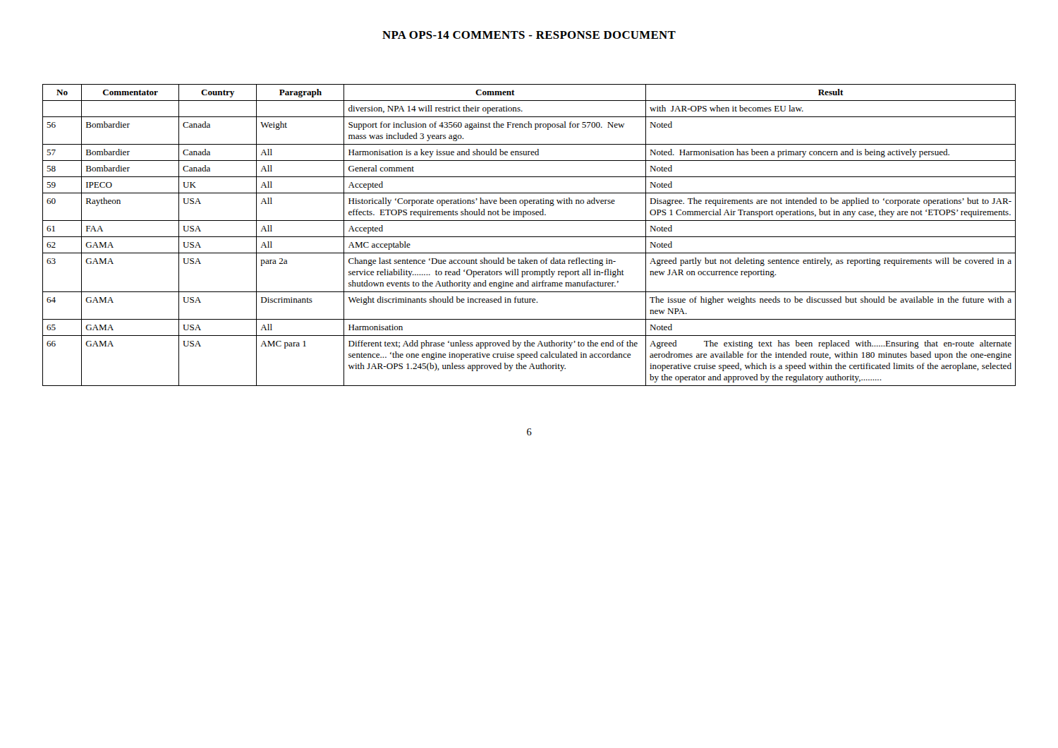NPA OPS-14 COMMENTS - RESPONSE DOCUMENT
| No | Commentator | Country | Paragraph | Comment | Result |
| --- | --- | --- | --- | --- | --- |
| | | | | diversion, NPA 14 will restrict their operations. | with JAR-OPS when it becomes EU law. |
| 56 | Bombardier | Canada | Weight | Support for inclusion of 43560 against the French proposal for 5700. New mass was included 3 years ago. | Noted |
| 57 | Bombardier | Canada | All | Harmonisation is a key issue and should be ensured | Noted. Harmonisation has been a primary concern and is being actively persued. |
| 58 | Bombardier | Canada | All | General comment | Noted |
| 59 | IPECO | UK | All | Accepted | Noted |
| 60 | Raytheon | USA | All | Historically ‘Corporate operations’ have been operating with no adverse effects. ETOPS requirements should not be imposed. | Disagree. The requirements are not intended to be applied to ‘corporate operations’ but to JAR-OPS 1 Commercial Air Transport operations, but in any case, they are not ‘ETOPS’ requirements. |
| 61 | FAA | USA | All | Accepted | Noted |
| 62 | GAMA | USA | All | AMC acceptable | Noted |
| 63 | GAMA | USA | para 2a | Change last sentence ‘Due account should be taken of data reflecting in-service reliability........ to read ‘Operators will promptly report all in-flight shutdown events to the Authority and engine and airframe manufacturer.’ | Agreed partly but not deleting sentence entirely, as reporting requirements will be covered in a new JAR on occurrence reporting. |
| 64 | GAMA | USA | Discriminants | Weight discriminants should be increased in future. | The issue of higher weights needs to be discussed but should be available in the future with a new NPA. |
| 65 | GAMA | USA | All | Harmonisation | Noted |
| 66 | GAMA | USA | AMC para 1 | Different text; Add phrase ‘unless approved by the Authority’ to the end of the sentence... ‘the one engine inoperative cruise speed calculated in accordance with JAR-OPS 1.245(b), unless approved by the Authority. | Agreed The existing text has been replaced with......Ensuring that en-route alternate aerodromes are available for the intended route, within 180 minutes based upon the one-engine inoperative cruise speed, which is a speed within the certificated limits of the aeroplane, selected by the operator and approved by the regulatory authority,......... |
6